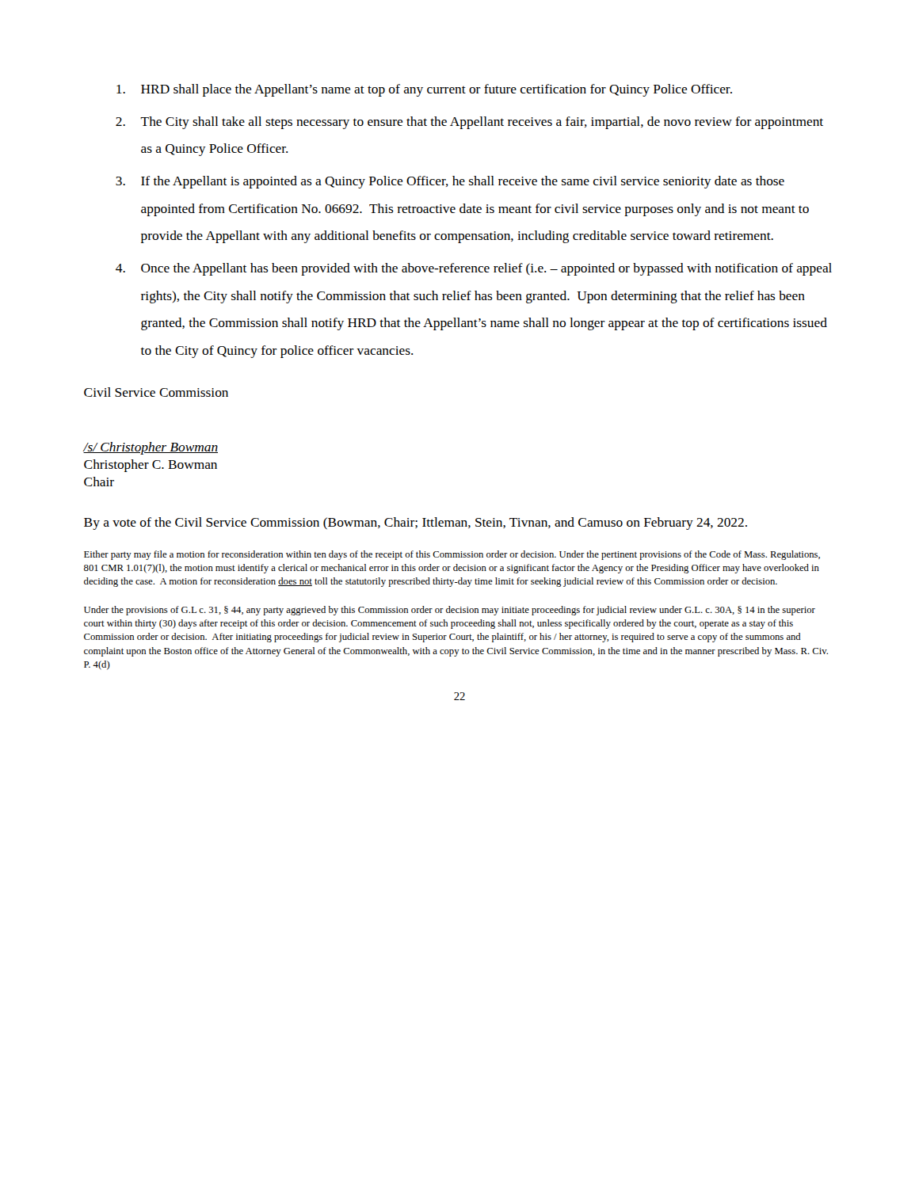HRD shall place the Appellant’s name at top of any current or future certification for Quincy Police Officer.
The City shall take all steps necessary to ensure that the Appellant receives a fair, impartial, de novo review for appointment as a Quincy Police Officer.
If the Appellant is appointed as a Quincy Police Officer, he shall receive the same civil service seniority date as those appointed from Certification No. 06692. This retroactive date is meant for civil service purposes only and is not meant to provide the Appellant with any additional benefits or compensation, including creditable service toward retirement.
Once the Appellant has been provided with the above-reference relief (i.e. – appointed or bypassed with notification of appeal rights), the City shall notify the Commission that such relief has been granted. Upon determining that the relief has been granted, the Commission shall notify HRD that the Appellant’s name shall no longer appear at the top of certifications issued to the City of Quincy for police officer vacancies.
Civil Service Commission
/s/ Christopher Bowman
Christopher C. Bowman
Chair
By a vote of the Civil Service Commission (Bowman, Chair; Ittleman, Stein, Tivnan, and Camuso on February 24, 2022.
Either party may file a motion for reconsideration within ten days of the receipt of this Commission order or decision. Under the pertinent provisions of the Code of Mass. Regulations, 801 CMR 1.01(7)(l), the motion must identify a clerical or mechanical error in this order or decision or a significant factor the Agency or the Presiding Officer may have overlooked in deciding the case. A motion for reconsideration does not toll the statutorily prescribed thirty-day time limit for seeking judicial review of this Commission order or decision.
Under the provisions of G.L c. 31, § 44, any party aggrieved by this Commission order or decision may initiate proceedings for judicial review under G.L. c. 30A, § 14 in the superior court within thirty (30) days after receipt of this order or decision. Commencement of such proceeding shall not, unless specifically ordered by the court, operate as a stay of this Commission order or decision. After initiating proceedings for judicial review in Superior Court, the plaintiff, or his / her attorney, is required to serve a copy of the summons and complaint upon the Boston office of the Attorney General of the Commonwealth, with a copy to the Civil Service Commission, in the time and in the manner prescribed by Mass. R. Civ. P. 4(d)
22